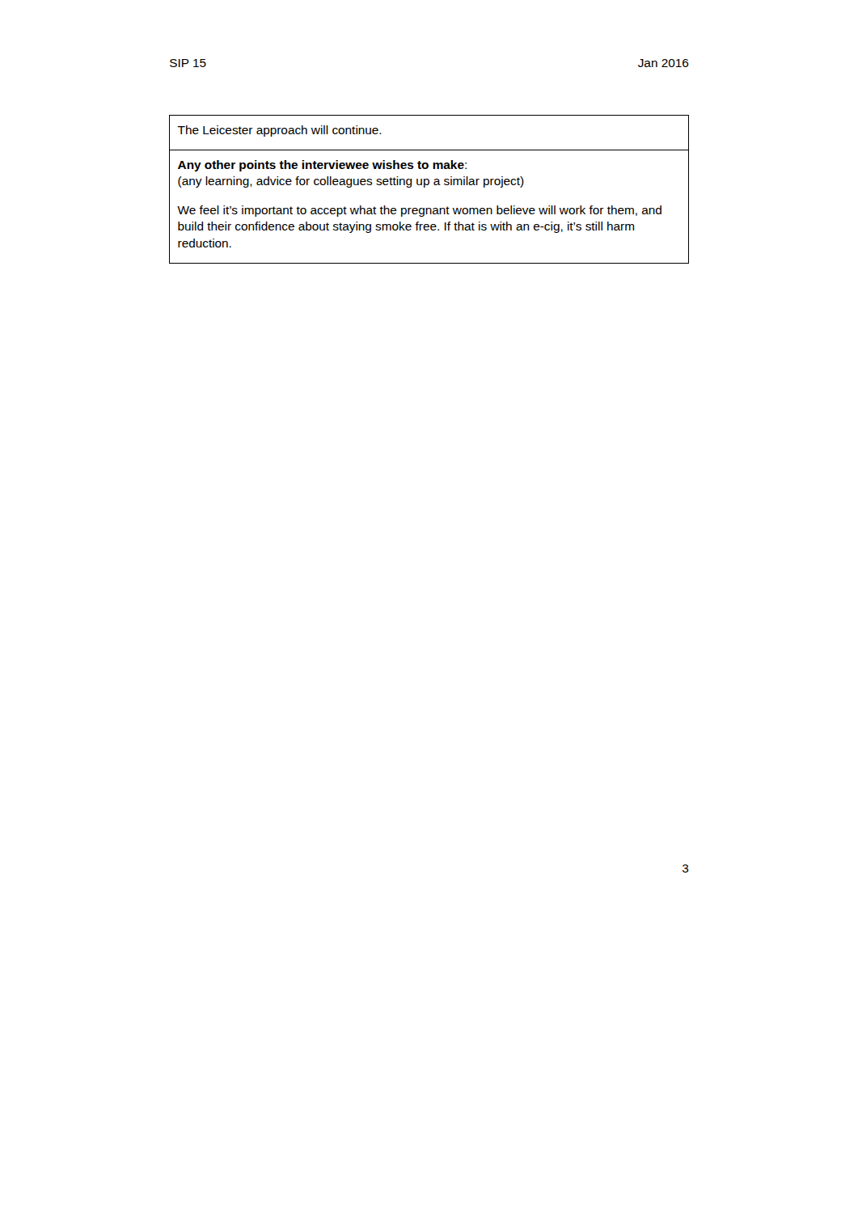SIP 15
Jan 2016
| The Leicester approach will continue. |
| Any other points the interviewee wishes to make : (any learning, advice for colleagues setting up a similar project) We feel it’s important to accept what the pregnant women believe will work for them, and build their confidence about staying smoke free. If that is with an e-cig, it’s still harm reduction. |
3